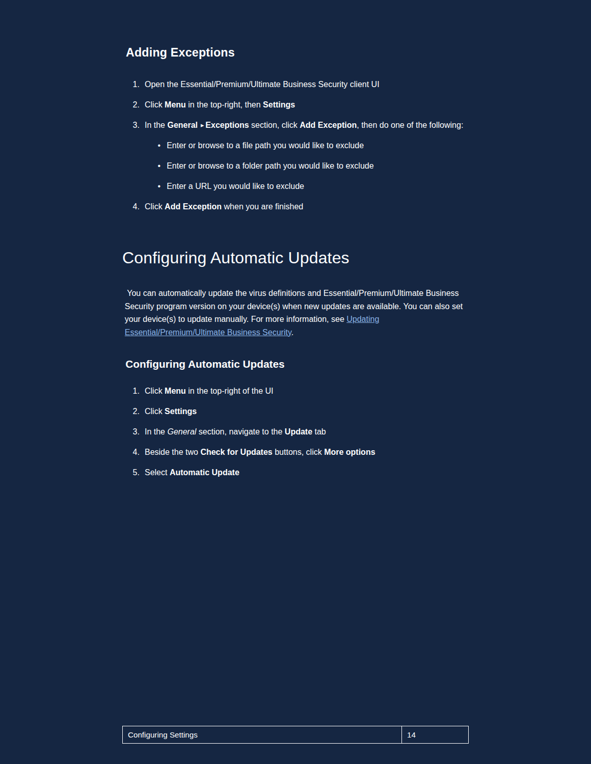Adding Exceptions
Open the Essential/Premium/Ultimate Business Security client UI
Click Menu in the top-right, then Settings
In the General ▸Exceptions section, click Add Exception, then do one of the following:
Enter or browse to a file path you would like to exclude
Enter or browse to a folder path you would like to exclude
Enter a URL you would like to exclude
Click Add Exception when you are finished
Configuring Automatic Updates
You can automatically update the virus definitions and Essential/Premium/Ultimate Business Security program version on your device(s) when new updates are available. You can also set your device(s) to update manually. For more information, see Updating Essential/Premium/Ultimate Business Security.
Configuring Automatic Updates
Click Menu in the top-right of the UI
Click Settings
In the General section, navigate to the Update tab
Beside the two Check for Updates buttons, click More options
Select Automatic Update
Configuring Settings
14